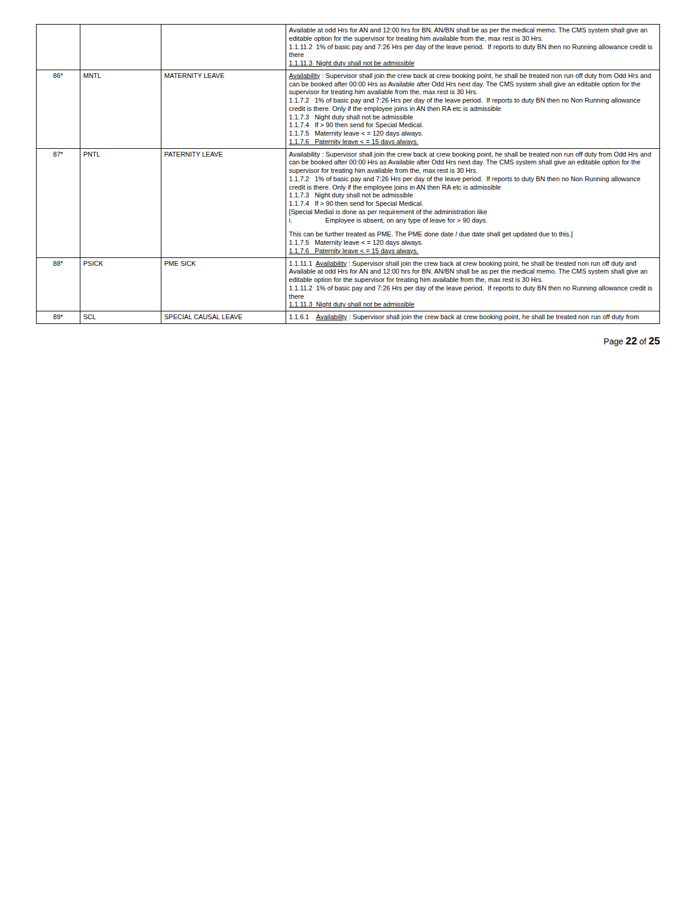| | | | Available at odd Hrs for AN and 12:00 hrs for BN. AN/BN shall be as per the medical memo. The CMS system shall give an editable option for the supervisor for treating him available from the, max rest is 30 Hrs. 1.1.11.2 1% of basic pay and 7:26 Hrs per day of the leave period. If reports to duty BN then no Running allowance credit is there 1.1.11.3 Night duty shall not be admissible |
| 86* | MNTL | MATERNITY LEAVE | Availability : Supervisor shall join the crew back at crew booking point, he shall be treated non run off duty from Odd Hrs and can be booked after 00:00 Hrs as Available after Odd Hrs next day. The CMS system shall give an editable option for the supervisor for treating him available from the, max rest is 30 Hrs. 1.1.7.2 1% of basic pay and 7:26 Hrs per day of the leave period. If reports to duty BN then no Non Running allowance credit is there. Only if the employee joins in AN then RA etc is admissible 1.1.7.3 Night duty shall not be admissible 1.1.7.4 If > 90 then send for Special Medical. 1.1.7.5 Maternity leave < = 120 days always. 1.1.7.6 Paternity leave < = 15 days always. |
| 87* | PNTL | PATERNITY LEAVE | Availability : Supervisor shall join the crew back at crew booking point, he shall be treated non run off duty from Odd Hrs and can be booked after 00:00 Hrs as Available after Odd Hrs next day. The CMS system shall give an editable option for the supervisor for treating him available from the, max rest is 30 Hrs. 1.1.7.2 1% of basic pay and 7:26 Hrs per day of the leave period. If reports to duty BN then no Non Running allowance credit is there. Only if the employee joins in AN then RA etc is admissible 1.1.7.3 Night duty shall not be admissible 1.1.7.4 If > 90 then send for Special Medical. [Special Medial is done as per requirement of the administration like i. Employee is absent, on any type of leave for > 90 days. This can be further treated as PME. The PME done date / due date shall get updated due to this.] 1.1.7.5 Maternity leave < = 120 days always. 1.1.7.6 Paternity leave < = 15 days always. |
| 88* | PSICK | PME SICK | 1.1.11.1 Availability : Supervisor shall join the crew back at crew booking point, he shall be treated non run off duty and Available at odd Hrs for AN and 12:00 hrs for BN. AN/BN shall be as per the medical memo. The CMS system shall give an editable option for the supervisor for treating him available from the, max rest is 30 Hrs. 1.1.11.2 1% of basic pay and 7:26 Hrs per day of the leave period. If reports to duty BN then no Running allowance credit is there 1.1.11.3 Night duty shall not be admissible |
| 89* | SCL | SPECIAL CAUSAL LEAVE | 1.1.6.1 Availability : Supervisor shall join the crew back at crew booking point, he shall be treated non run off duty from |
Page 22 of 25